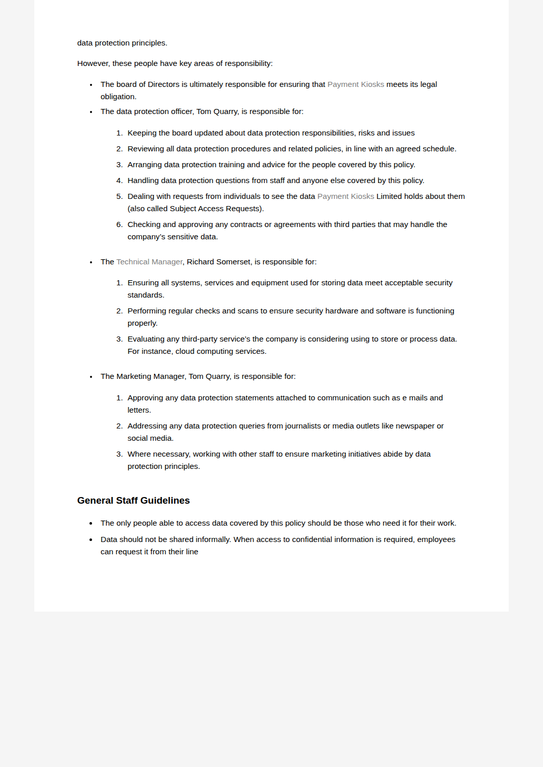data protection principles.
However, these people have key areas of responsibility:
The board of Directors is ultimately responsible for ensuring that Payment Kiosks meets its legal obligation.
The data protection officer, Tom Quarry, is responsible for:
Keeping the board updated about data protection responsibilities, risks and issues
Reviewing all data protection procedures and related policies, in line with an agreed schedule.
Arranging data protection training and advice for the people covered by this policy.
Handling data protection questions from staff and anyone else covered by this policy.
Dealing with requests from individuals to see the data Payment Kiosks Limited holds about them (also called Subject Access Requests).
Checking and approving any contracts or agreements with third parties that may handle the company’s sensitive data.
The Technical Manager, Richard Somerset, is responsible for:
Ensuring all systems, services and equipment used for storing data meet acceptable security standards.
Performing regular checks and scans to ensure security hardware and software is functioning properly.
Evaluating any third-party service’s the company is considering using to store or process data. For instance, cloud computing services.
The Marketing Manager, Tom Quarry, is responsible for:
Approving any data protection statements attached to communication such as e mails and letters.
Addressing any data protection queries from journalists or media outlets like newspaper or social media.
Where necessary, working with other staff to ensure marketing initiatives abide by data protection principles.
General Staff Guidelines
The only people able to access data covered by this policy should be those who need it for their work.
Data should not be shared informally. When access to confidential information is required, employees can request it from their line